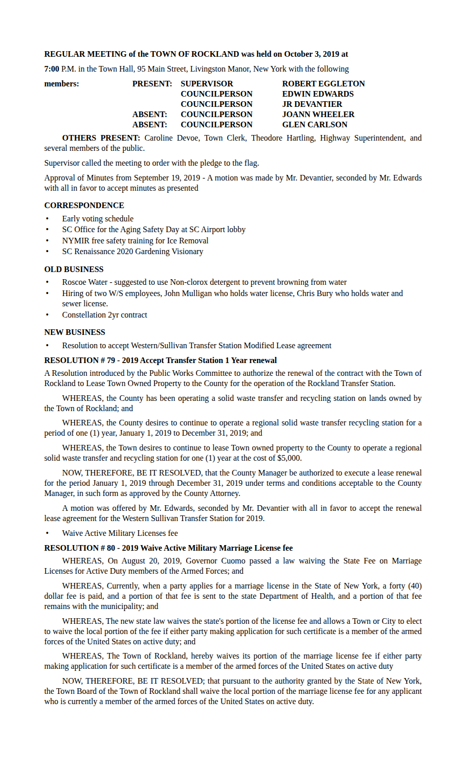REGULAR MEETING of the TOWN OF ROCKLAND was held on October 3, 2019 at
7:00 P.M. in the Town Hall, 95 Main Street, Livingston Manor, New York with the following
| members: | PRESENT: | SUPERVISOR | ROBERT EGGLETON |
| | | COUNCILPERSON | EDWIN EDWARDS |
| | | COUNCILPERSON | JR DEVANTIER |
| | ABSENT: | COUNCILPERSON | JOANN WHEELER |
| | ABSENT: | COUNCILPERSON | GLEN CARLSON |
OTHERS PRESENT: Caroline Devoe, Town Clerk, Theodore Hartling, Highway Superintendent, and several members of the public.
Supervisor called the meeting to order with the pledge to the flag.
Approval of Minutes from September 19, 2019 - A motion was made by Mr. Devantier, seconded by Mr. Edwards with all in favor to accept minutes as presented
CORRESPONDENCE
Early voting schedule
SC Office for the Aging Safety Day at SC Airport lobby
NYMIR free safety training for Ice Removal
SC Renaissance 2020 Gardening Visionary
OLD BUSINESS
Roscoe Water - suggested to use Non-clorox detergent to prevent browning from water
Hiring of two W/S employees, John Mulligan who holds water license, Chris Bury who holds water and sewer license.
Constellation 2yr contract
NEW BUSINESS
Resolution to accept Western/Sullivan Transfer Station Modified Lease agreement
RESOLUTION # 79 - 2019 Accept Transfer Station 1 Year renewal
A Resolution introduced by the Public Works Committee to authorize the renewal of the contract with the Town of Rockland to Lease Town Owned Property to the County for the operation of the Rockland Transfer Station.
WHEREAS, the County has been operating a solid waste transfer and recycling station on lands owned by the Town of Rockland; and
WHEREAS, the County desires to continue to operate a regional solid waste transfer recycling station for a period of one (1) year, January 1, 2019 to December 31, 2019; and
WHEREAS, the Town desires to continue to lease Town owned property to the County to operate a regional solid waste transfer and recycling station for one (1) year at the cost of $5,000.
NOW, THEREFORE, BE IT RESOLVED, that the County Manager be authorized to execute a lease renewal for the period January 1, 2019 through December 31, 2019 under terms and conditions acceptable to the County Manager, in such form as approved by the County Attorney.
A motion was offered by Mr. Edwards, seconded by Mr. Devantier with all in favor to accept the renewal lease agreement for the Western Sullivan Transfer Station for 2019.
Waive Active Military Licenses fee
RESOLUTION # 80 - 2019 Waive Active Military Marriage License fee
WHEREAS, On August 20, 2019, Governor Cuomo passed a law waiving the State Fee on Marriage Licenses for Active Duty members of the Armed Forces; and
WHEREAS, Currently, when a party applies for a marriage license in the State of New York, a forty (40) dollar fee is paid, and a portion of that fee is sent to the state Department of Health, and a portion of that fee remains with the municipality; and
WHEREAS, The new state law waives the state's portion of the license fee and allows a Town or City to elect to waive the local portion of the fee if either party making application for such certificate is a member of the armed forces of the United States on active duty; and
WHEREAS, The Town of Rockland, hereby waives its portion of the marriage license fee if either party making application for such certificate is a member of the armed forces of the United States on active duty
NOW, THEREFORE, BE IT RESOLVED; that pursuant to the authority granted by the State of New York, the Town Board of the Town of Rockland shall waive the local portion of the marriage license fee for any applicant who is currently a member of the armed forces of the United States on active duty.